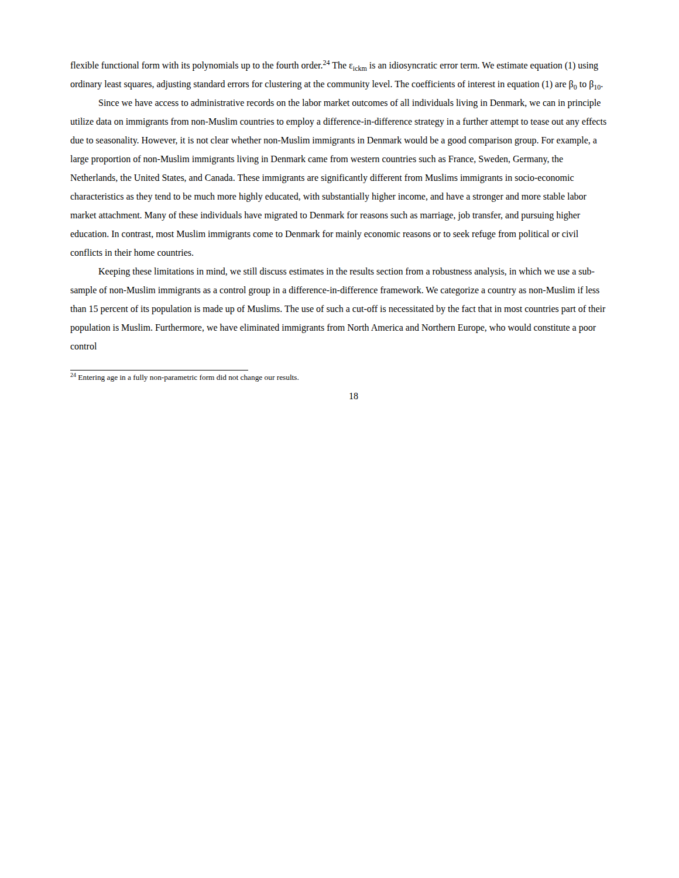flexible functional form with its polynomials up to the fourth order.24 The εickm is an idiosyncratic error term. We estimate equation (1) using ordinary least squares, adjusting standard errors for clustering at the community level. The coefficients of interest in equation (1) are β0 to β10.
Since we have access to administrative records on the labor market outcomes of all individuals living in Denmark, we can in principle utilize data on immigrants from non-Muslim countries to employ a difference-in-difference strategy in a further attempt to tease out any effects due to seasonality. However, it is not clear whether non-Muslim immigrants in Denmark would be a good comparison group. For example, a large proportion of non-Muslim immigrants living in Denmark came from western countries such as France, Sweden, Germany, the Netherlands, the United States, and Canada. These immigrants are significantly different from Muslims immigrants in socio-economic characteristics as they tend to be much more highly educated, with substantially higher income, and have a stronger and more stable labor market attachment. Many of these individuals have migrated to Denmark for reasons such as marriage, job transfer, and pursuing higher education. In contrast, most Muslim immigrants come to Denmark for mainly economic reasons or to seek refuge from political or civil conflicts in their home countries.
Keeping these limitations in mind, we still discuss estimates in the results section from a robustness analysis, in which we use a sub-sample of non-Muslim immigrants as a control group in a difference-in-difference framework. We categorize a country as non-Muslim if less than 15 percent of its population is made up of Muslims. The use of such a cut-off is necessitated by the fact that in most countries part of their population is Muslim. Furthermore, we have eliminated immigrants from North America and Northern Europe, who would constitute a poor control
24 Entering age in a fully non-parametric form did not change our results.
18